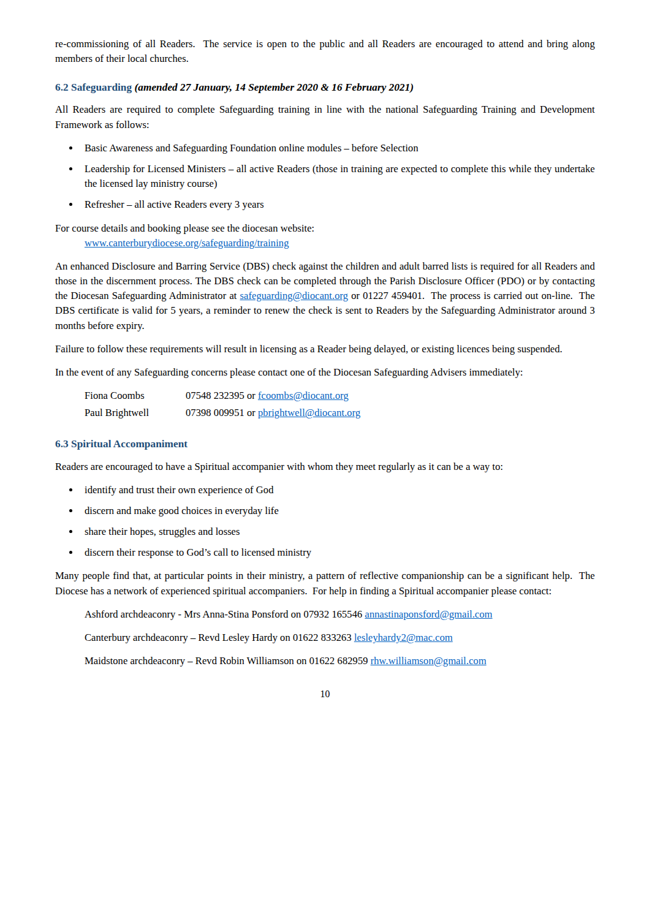re-commissioning of all Readers. The service is open to the public and all Readers are encouraged to attend and bring along members of their local churches.
6.2 Safeguarding (amended 27 January, 14 September 2020 & 16 February 2021)
All Readers are required to complete Safeguarding training in line with the national Safeguarding Training and Development Framework as follows:
Basic Awareness and Safeguarding Foundation online modules – before Selection
Leadership for Licensed Ministers – all active Readers (those in training are expected to complete this while they undertake the licensed lay ministry course)
Refresher – all active Readers every 3 years
For course details and booking please see the diocesan website:
www.canterburydiocese.org/safeguarding/training
An enhanced Disclosure and Barring Service (DBS) check against the children and adult barred lists is required for all Readers and those in the discernment process. The DBS check can be completed through the Parish Disclosure Officer (PDO) or by contacting the Diocesan Safeguarding Administrator at safeguarding@diocant.org or 01227 459401. The process is carried out on-line. The DBS certificate is valid for 5 years, a reminder to renew the check is sent to Readers by the Safeguarding Administrator around 3 months before expiry.
Failure to follow these requirements will result in licensing as a Reader being delayed, or existing licences being suspended.
In the event of any Safeguarding concerns please contact one of the Diocesan Safeguarding Advisers immediately:
| Fiona Coombs | 07548 232395 or fcoombs@diocant.org |
| Paul Brightwell | 07398 009951 or pbrightwell@diocant.org |
6.3 Spiritual Accompaniment
Readers are encouraged to have a Spiritual accompanier with whom they meet regularly as it can be a way to:
identify and trust their own experience of God
discern and make good choices in everyday life
share their hopes, struggles and losses
discern their response to God’s call to licensed ministry
Many people find that, at particular points in their ministry, a pattern of reflective companionship can be a significant help. The Diocese has a network of experienced spiritual accompaniers. For help in finding a Spiritual accompanier please contact:
Ashford archdeaconry - Mrs Anna-Stina Ponsford on 07932 165546 annastinaponsford@gmail.com
Canterbury archdeaconry – Revd Lesley Hardy on 01622 833263 lesleyhardy2@mac.com
Maidstone archdeaconry – Revd Robin Williamson on 01622 682959 rhw.williamson@gmail.com
10